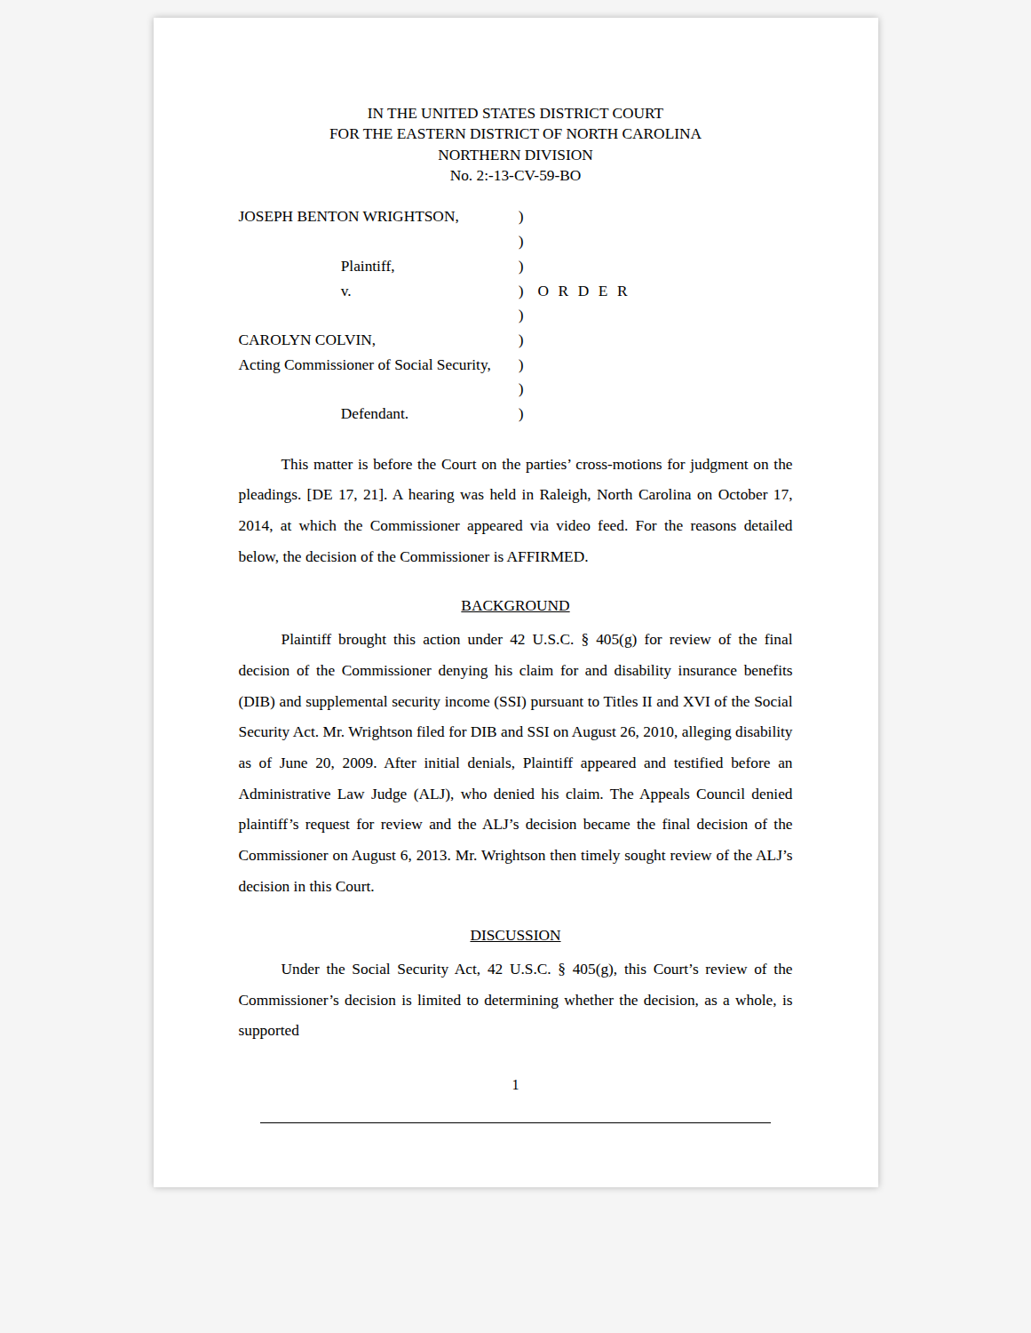IN THE UNITED STATES DISTRICT COURT
FOR THE EASTERN DISTRICT OF NORTH CAROLINA
NORTHERN DIVISION
No. 2:-13-CV-59-BO
| JOSEPH BENTON WRIGHTSON, | ) | |
| | ) | |
| Plaintiff, | ) | |
| v. | ) | O R D E R |
| | ) | |
| CAROLYN COLVIN, | ) | |
| Acting Commissioner of Social Security, | ) | |
| | ) | |
| Defendant. | ) | |
This matter is before the Court on the parties’ cross-motions for judgment on the pleadings. [DE 17, 21]. A hearing was held in Raleigh, North Carolina on October 17, 2014, at which the Commissioner appeared via video feed. For the reasons detailed below, the decision of the Commissioner is AFFIRMED.
BACKGROUND
Plaintiff brought this action under 42 U.S.C. § 405(g) for review of the final decision of the Commissioner denying his claim for and disability insurance benefits (DIB) and supplemental security income (SSI) pursuant to Titles II and XVI of the Social Security Act. Mr. Wrightson filed for DIB and SSI on August 26, 2010, alleging disability as of June 20, 2009. After initial denials, Plaintiff appeared and testified before an Administrative Law Judge (ALJ), who denied his claim. The Appeals Council denied plaintiff’s request for review and the ALJ’s decision became the final decision of the Commissioner on August 6, 2013. Mr. Wrightson then timely sought review of the ALJ’s decision in this Court.
DISCUSSION
Under the Social Security Act, 42 U.S.C. § 405(g), this Court’s review of the Commissioner’s decision is limited to determining whether the decision, as a whole, is supported
1